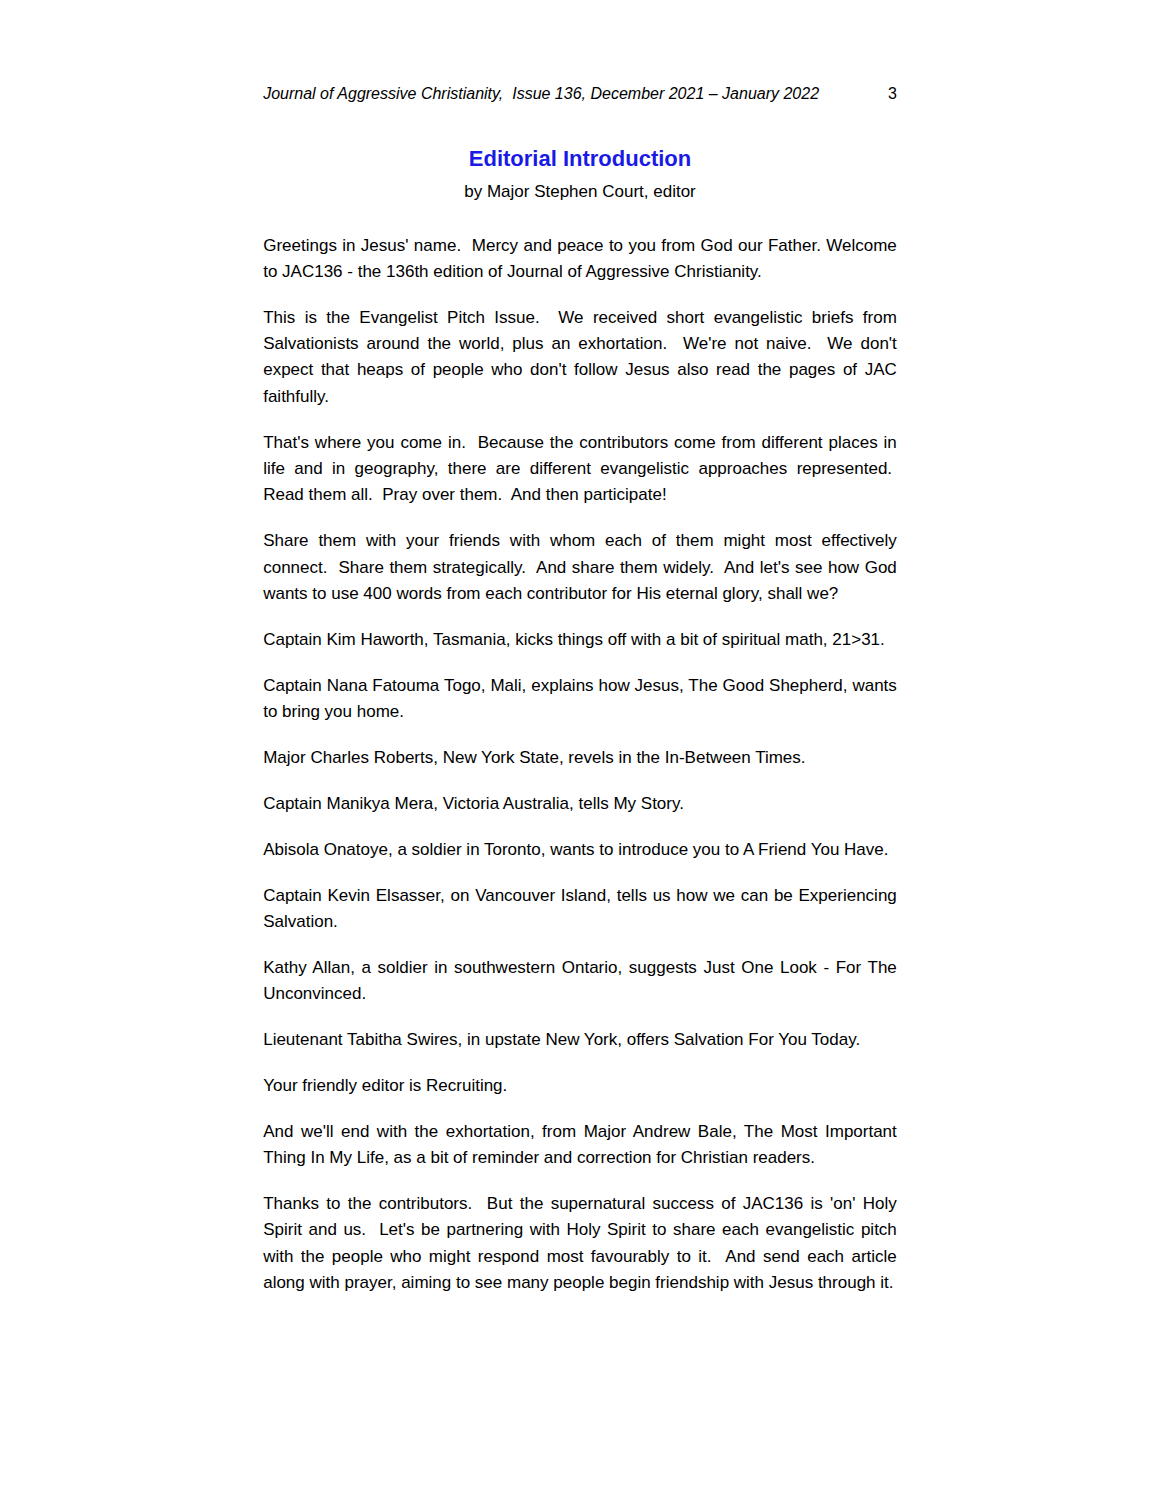Journal of Aggressive Christianity, Issue 136, December 2021 – January 2022 3
Editorial Introduction
by Major Stephen Court, editor
Greetings in Jesus' name. Mercy and peace to you from God our Father. Welcome to JAC136 - the 136th edition of Journal of Aggressive Christianity.
This is the Evangelist Pitch Issue. We received short evangelistic briefs from Salvationists around the world, plus an exhortation. We're not naive. We don't expect that heaps of people who don't follow Jesus also read the pages of JAC faithfully.
That's where you come in. Because the contributors come from different places in life and in geography, there are different evangelistic approaches represented. Read them all. Pray over them. And then participate!
Share them with your friends with whom each of them might most effectively connect. Share them strategically. And share them widely. And let's see how God wants to use 400 words from each contributor for His eternal glory, shall we?
Captain Kim Haworth, Tasmania, kicks things off with a bit of spiritual math, 21>31.
Captain Nana Fatouma Togo, Mali, explains how Jesus, The Good Shepherd, wants to bring you home.
Major Charles Roberts, New York State, revels in the In-Between Times.
Captain Manikya Mera, Victoria Australia, tells My Story.
Abisola Onatoye, a soldier in Toronto, wants to introduce you to A Friend You Have.
Captain Kevin Elsasser, on Vancouver Island, tells us how we can be Experiencing Salvation.
Kathy Allan, a soldier in southwestern Ontario, suggests Just One Look - For The Unconvinced.
Lieutenant Tabitha Swires, in upstate New York, offers Salvation For You Today.
Your friendly editor is Recruiting.
And we'll end with the exhortation, from Major Andrew Bale, The Most Important Thing In My Life, as a bit of reminder and correction for Christian readers.
Thanks to the contributors. But the supernatural success of JAC136 is 'on' Holy Spirit and us. Let's be partnering with Holy Spirit to share each evangelistic pitch with the people who might respond most favourably to it. And send each article along with prayer, aiming to see many people begin friendship with Jesus through it.